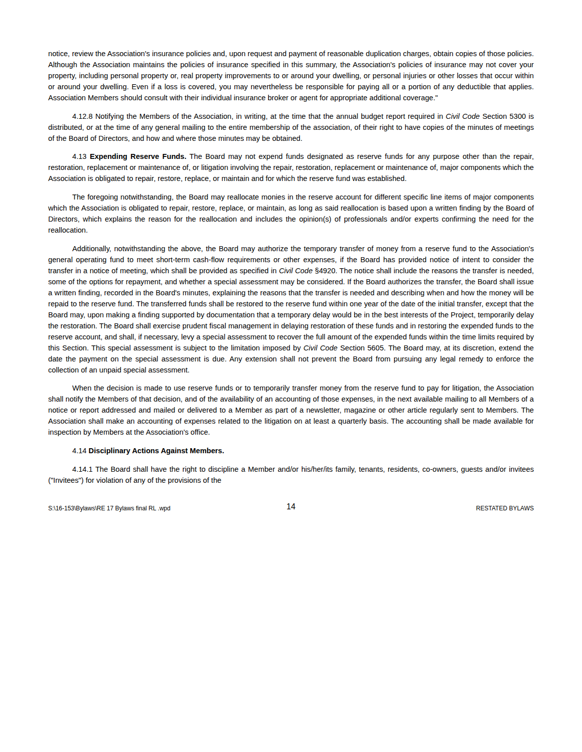notice, review the Association's insurance policies and, upon request and payment of reasonable duplication charges, obtain copies of those policies. Although the Association maintains the policies of insurance specified in this summary, the Association's policies of insurance may not cover your property, including personal property or, real property improvements to or around your dwelling, or personal injuries or other losses that occur within or around your dwelling. Even if a loss is covered, you may nevertheless be responsible for paying all or a portion of any deductible that applies. Association Members should consult with their individual insurance broker or agent for appropriate additional coverage."
4.12.8 Notifying the Members of the Association, in writing, at the time that the annual budget report required in Civil Code Section 5300 is distributed, or at the time of any general mailing to the entire membership of the association, of their right to have copies of the minutes of meetings of the Board of Directors, and how and where those minutes may be obtained.
4.13 Expending Reserve Funds. The Board may not expend funds designated as reserve funds for any purpose other than the repair, restoration, replacement or maintenance of, or litigation involving the repair, restoration, replacement or maintenance of, major components which the Association is obligated to repair, restore, replace, or maintain and for which the reserve fund was established.
The foregoing notwithstanding, the Board may reallocate monies in the reserve account for different specific line items of major components which the Association is obligated to repair, restore, replace, or maintain, as long as said reallocation is based upon a written finding by the Board of Directors, which explains the reason for the reallocation and includes the opinion(s) of professionals and/or experts confirming the need for the reallocation.
Additionally, notwithstanding the above, the Board may authorize the temporary transfer of money from a reserve fund to the Association's general operating fund to meet short-term cash-flow requirements or other expenses, if the Board has provided notice of intent to consider the transfer in a notice of meeting, which shall be provided as specified in Civil Code §4920. The notice shall include the reasons the transfer is needed, some of the options for repayment, and whether a special assessment may be considered. If the Board authorizes the transfer, the Board shall issue a written finding, recorded in the Board's minutes, explaining the reasons that the transfer is needed and describing when and how the money will be repaid to the reserve fund. The transferred funds shall be restored to the reserve fund within one year of the date of the initial transfer, except that the Board may, upon making a finding supported by documentation that a temporary delay would be in the best interests of the Project, temporarily delay the restoration. The Board shall exercise prudent fiscal management in delaying restoration of these funds and in restoring the expended funds to the reserve account, and shall, if necessary, levy a special assessment to recover the full amount of the expended funds within the time limits required by this Section. This special assessment is subject to the limitation imposed by Civil Code Section 5605. The Board may, at its discretion, extend the date the payment on the special assessment is due. Any extension shall not prevent the Board from pursuing any legal remedy to enforce the collection of an unpaid special assessment.
When the decision is made to use reserve funds or to temporarily transfer money from the reserve fund to pay for litigation, the Association shall notify the Members of that decision, and of the availability of an accounting of those expenses, in the next available mailing to all Members of a notice or report addressed and mailed or delivered to a Member as part of a newsletter, magazine or other article regularly sent to Members. The Association shall make an accounting of expenses related to the litigation on at least a quarterly basis. The accounting shall be made available for inspection by Members at the Association's office.
4.14 Disciplinary Actions Against Members.
4.14.1 The Board shall have the right to discipline a Member and/or his/her/its family, tenants, residents, co-owners, guests and/or invitees ("Invitees") for violation of any of the provisions of the
| S:\16-153\Bylaws\RE 17 Bylaws final RL .wpd | 14 | RESTATED BYLAWS |